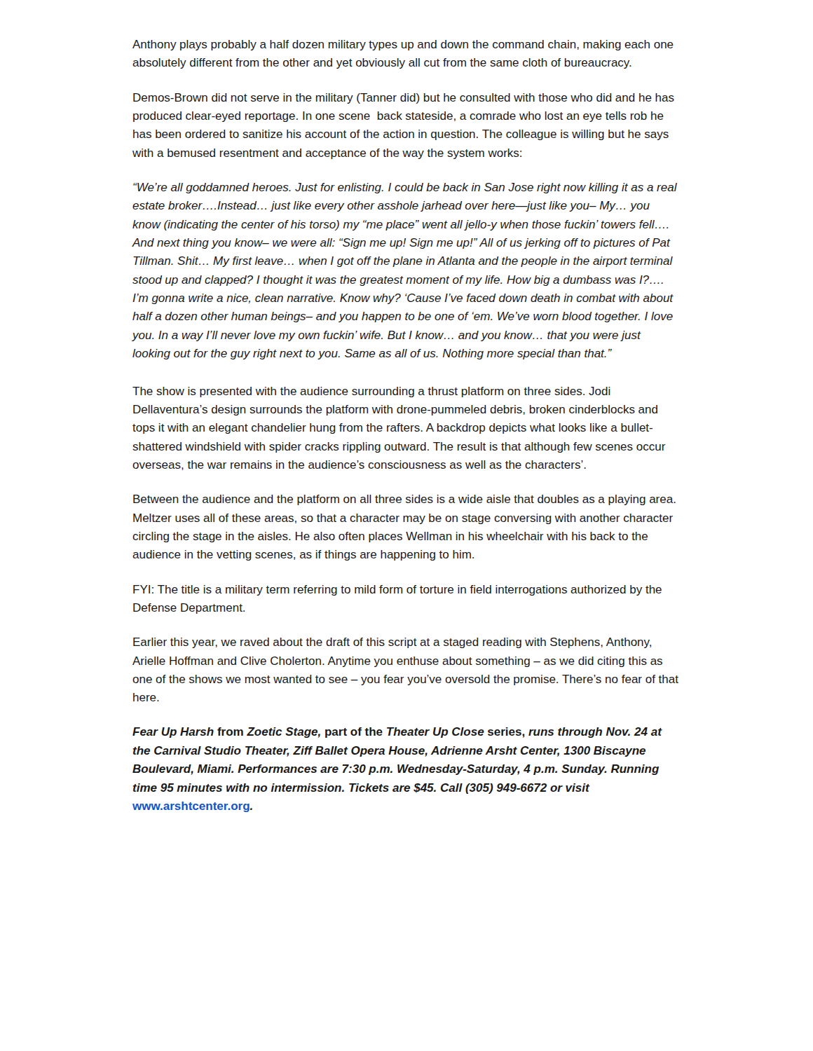Anthony plays probably a half dozen military types up and down the command chain, making each one absolutely different from the other and yet obviously all cut from the same cloth of bureaucracy.
Demos-Brown did not serve in the military (Tanner did) but he consulted with those who did and he has produced clear-eyed reportage. In one scene back stateside, a comrade who lost an eye tells rob he has been ordered to sanitize his account of the action in question. The colleague is willing but he says with a bemused resentment and acceptance of the way the system works:
“We’re all goddamned heroes. Just for enlisting. I could be back in San Jose right now killing it as a real estate broker….Instead… just like every other asshole jarhead over here—just like you– My… you know (indicating the center of his torso) my “me place” went all jello-y when those fuckin’ towers fell…. And next thing you know– we were all: “Sign me up! Sign me up!” All of us jerking off to pictures of Pat Tillman. Shit… My first leave… when I got off the plane in Atlanta and the people in the airport terminal stood up and clapped? I thought it was the greatest moment of my life. How big a dumbass was I?…. I’m gonna write a nice, clean narrative. Know why? ‘Cause I’ve faced down death in combat with about half a dozen other human beings– and you happen to be one of ‘em. We’ve worn blood together. I love you. In a way I’ll never love my own fuckin’ wife. But I know… and you know… that you were just looking out for the guy right next to you. Same as all of us. Nothing more special than that.”
The show is presented with the audience surrounding a thrust platform on three sides. Jodi Dellaventura’s design surrounds the platform with drone-pummeled debris, broken cinderblocks and tops it with an elegant chandelier hung from the rafters. A backdrop depicts what looks like a bullet-shattered windshield with spider cracks rippling outward. The result is that although few scenes occur overseas, the war remains in the audience’s consciousness as well as the characters’.
Between the audience and the platform on all three sides is a wide aisle that doubles as a playing area. Meltzer uses all of these areas, so that a character may be on stage conversing with another character circling the stage in the aisles. He also often places Wellman in his wheelchair with his back to the audience in the vetting scenes, as if things are happening to him.
FYI: The title is a military term referring to mild form of torture in field interrogations authorized by the Defense Department.
Earlier this year, we raved about the draft of this script at a staged reading with Stephens, Anthony, Arielle Hoffman and Clive Cholerton. Anytime you enthuse about something – as we did citing this as one of the shows we most wanted to see – you fear you’ve oversold the promise. There’s no fear of that here.
Fear Up Harsh from Zoetic Stage, part of the Theater Up Close series, runs through Nov. 24 at the Carnival Studio Theater, Ziff Ballet Opera House, Adrienne Arsht Center, 1300 Biscayne Boulevard, Miami. Performances are 7:30 p.m. Wednesday-Saturday, 4 p.m. Sunday. Running time 95 minutes with no intermission. Tickets are $45. Call (305) 949-6672 or visit www.arshtcenter.org.